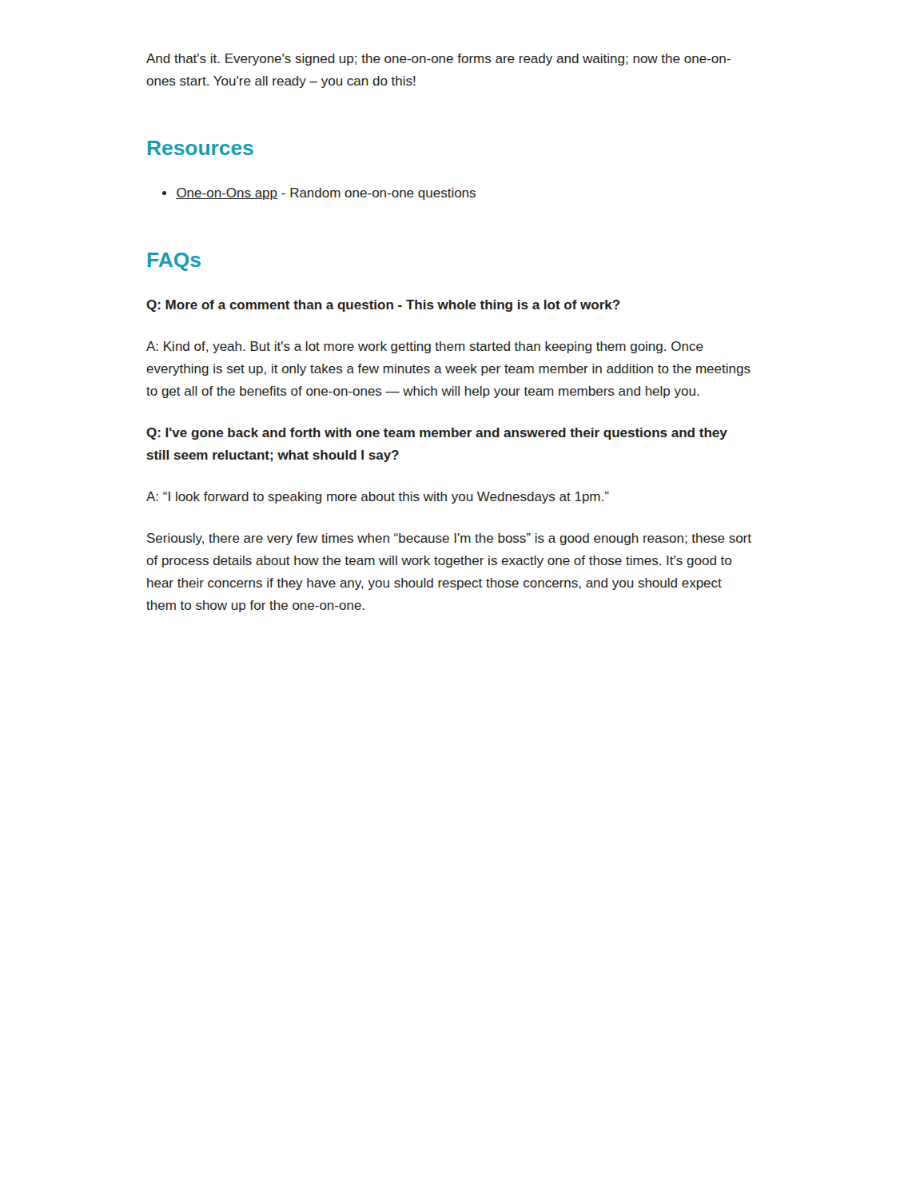And that's it. Everyone's signed up; the one-on-one forms are ready and waiting; now the one-on-ones start. You're all ready – you can do this!
Resources
One-on-Ons app - Random one-on-one questions
FAQs
Q: More of a comment than a question - This whole thing is a lot of work?
A: Kind of, yeah. But it's a lot more work getting them started than keeping them going. Once everything is set up, it only takes a few minutes a week per team member in addition to the meetings to get all of the benefits of one-on-ones — which will help your team members and help you.
Q: I've gone back and forth with one team member and answered their questions and they still seem reluctant; what should I say?
A: “I look forward to speaking more about this with you Wednesdays at 1pm.”
Seriously, there are very few times when “because I'm the boss” is a good enough reason; these sort of process details about how the team will work together is exactly one of those times. It's good to hear their concerns if they have any, you should respect those concerns, and you should expect them to show up for the one-on-one.